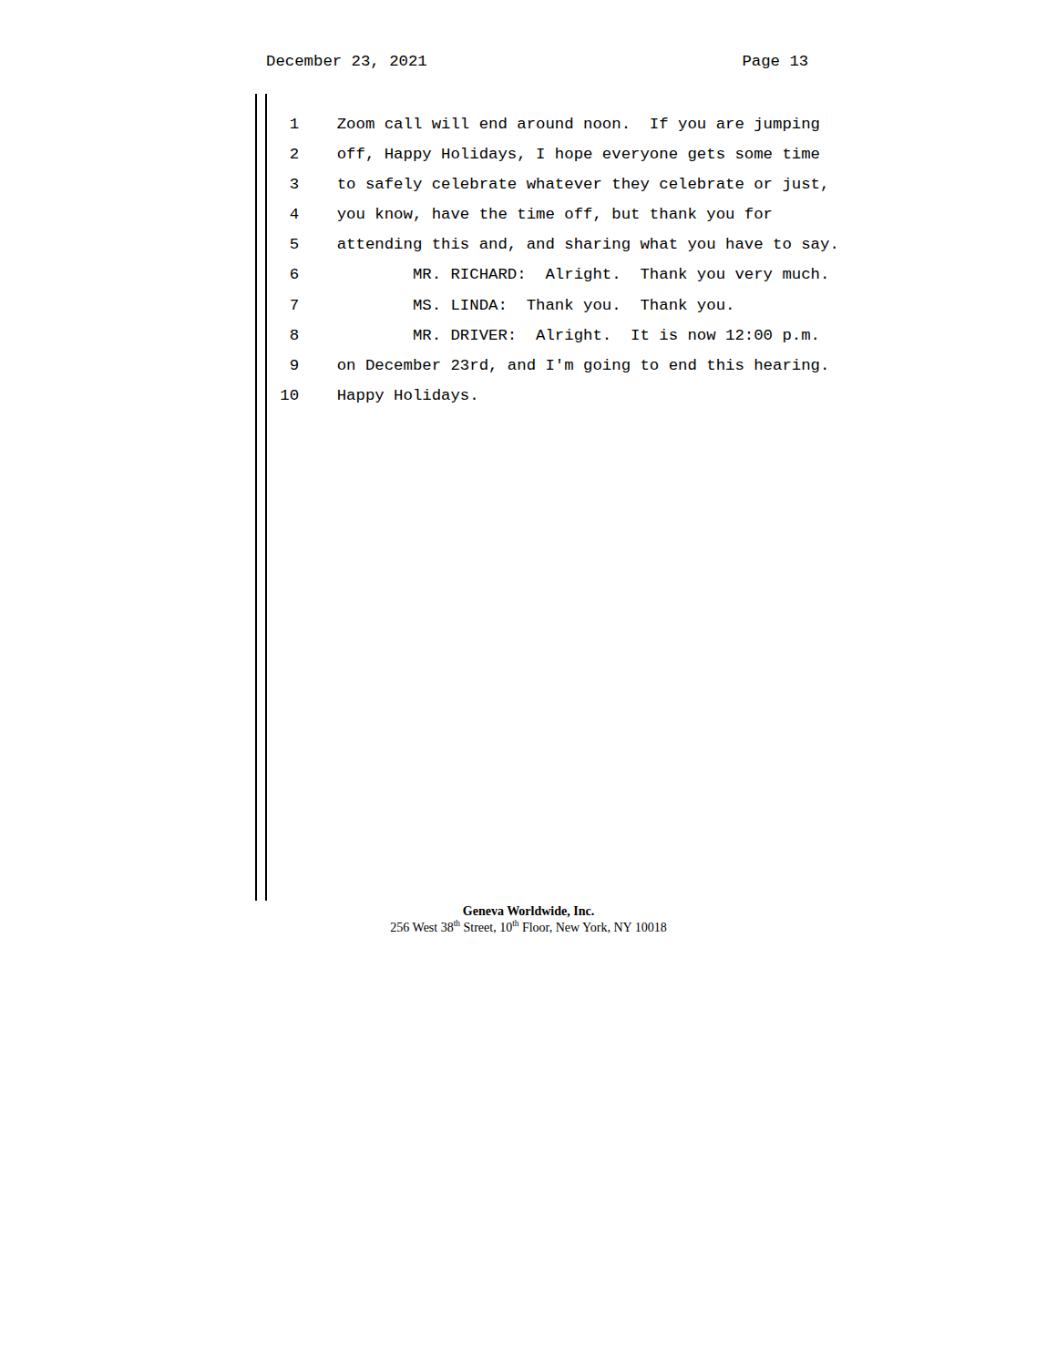December 23, 2021 Page 13
| 1 | Zoom call will end around noon. If you are jumping |
| 2 | off, Happy Holidays, I hope everyone gets some time |
| 3 | to safely celebrate whatever they celebrate or just, |
| 4 | you know, have the time off, but thank you for |
| 5 | attending this and, and sharing what you have to say. |
| 6 | MR. RICHARD: Alright. Thank you very much. |
| 7 | MS. LINDA: Thank you. Thank you. |
| 8 | MR. DRIVER: Alright. It is now 12:00 p.m. |
| 9 | on December 23rd, and I'm going to end this hearing. |
| 10 | Happy Holidays. |
Geneva Worldwide, Inc.
256 West 38th Street, 10th Floor, New York, NY 10018